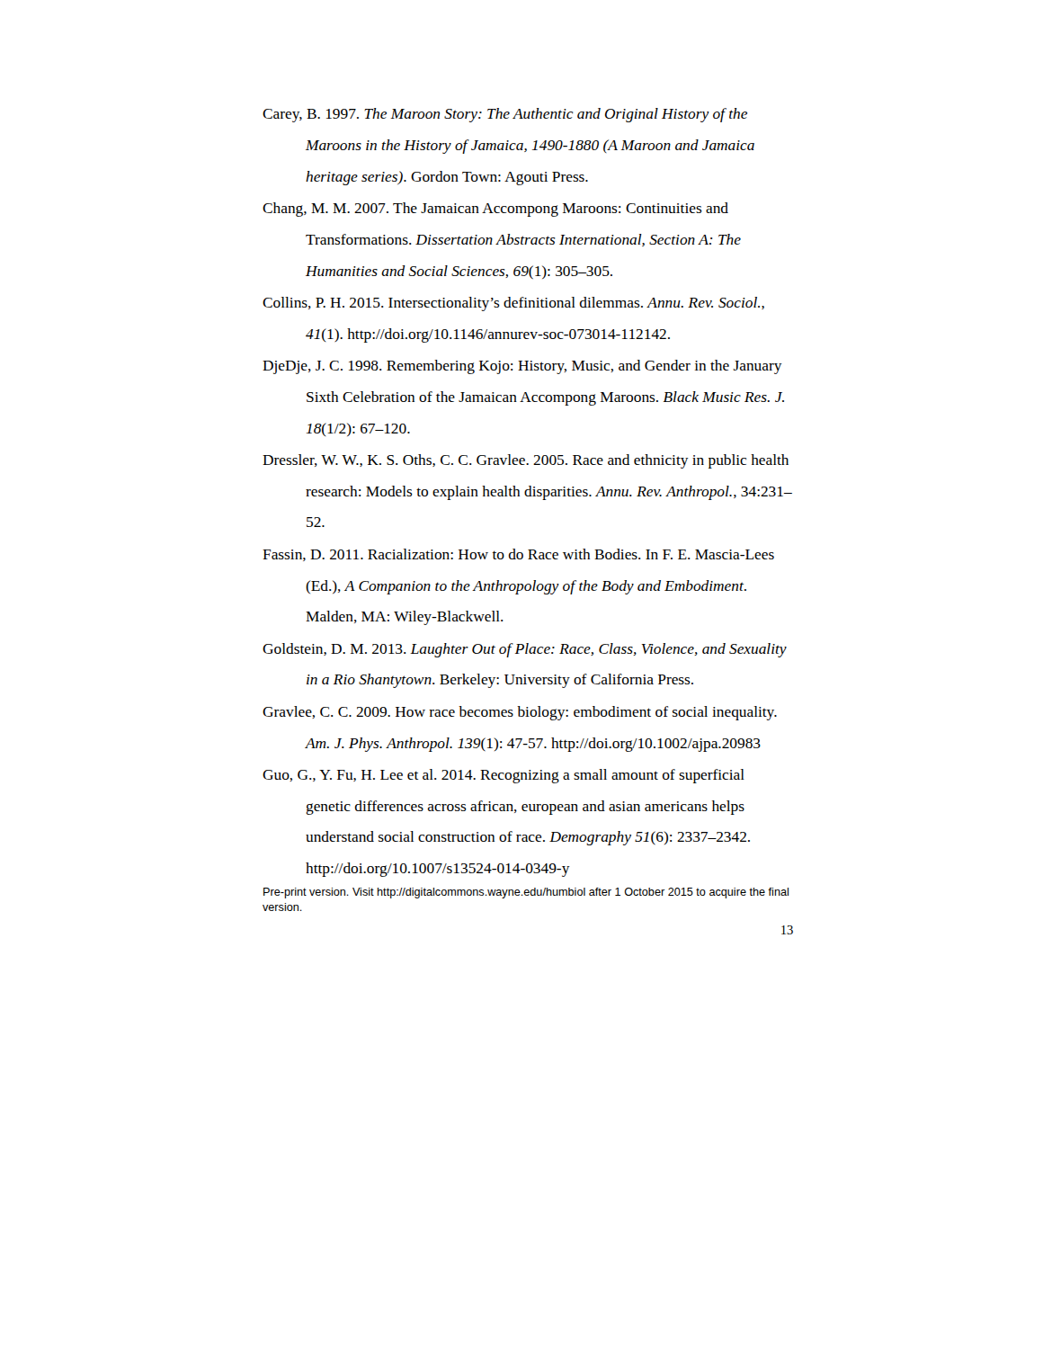Carey, B. 1997. The Maroon Story: The Authentic and Original History of the Maroons in the History of Jamaica, 1490-1880 (A Maroon and Jamaica heritage series). Gordon Town: Agouti Press.
Chang, M. M. 2007. The Jamaican Accompong Maroons: Continuities and Transformations. Dissertation Abstracts International, Section A: The Humanities and Social Sciences, 69(1): 305–305.
Collins, P. H. 2015. Intersectionality’s definitional dilemmas. Annu. Rev. Sociol., 41(1). http://doi.org/10.1146/annurev-soc-073014-112142.
DjeDje, J. C. 1998. Remembering Kojo: History, Music, and Gender in the January Sixth Celebration of the Jamaican Accompong Maroons. Black Music Res. J. 18(1/2): 67–120.
Dressler, W. W., K. S. Oths, C. C. Gravlee. 2005. Race and ethnicity in public health research: Models to explain health disparities. Annu. Rev. Anthropol., 34:231–52.
Fassin, D. 2011. Racialization: How to do Race with Bodies. In F. E. Mascia-Lees (Ed.), A Companion to the Anthropology of the Body and Embodiment. Malden, MA: Wiley-Blackwell.
Goldstein, D. M. 2013. Laughter Out of Place: Race, Class, Violence, and Sexuality in a Rio Shantytown. Berkeley: University of California Press.
Gravlee, C. C. 2009. How race becomes biology: embodiment of social inequality. Am. J. Phys. Anthropol. 139(1): 47-57. http://doi.org/10.1002/ajpa.20983
Guo, G., Y. Fu, H. Lee et al. 2014. Recognizing a small amount of superficial genetic differences across african, european and asian americans helps understand social construction of race. Demography 51(6): 2337–2342. http://doi.org/10.1007/s13524-014-0349-y
Pre-print version. Visit http://digitalcommons.wayne.edu/humbiol after 1 October 2015 to acquire the final version.
13